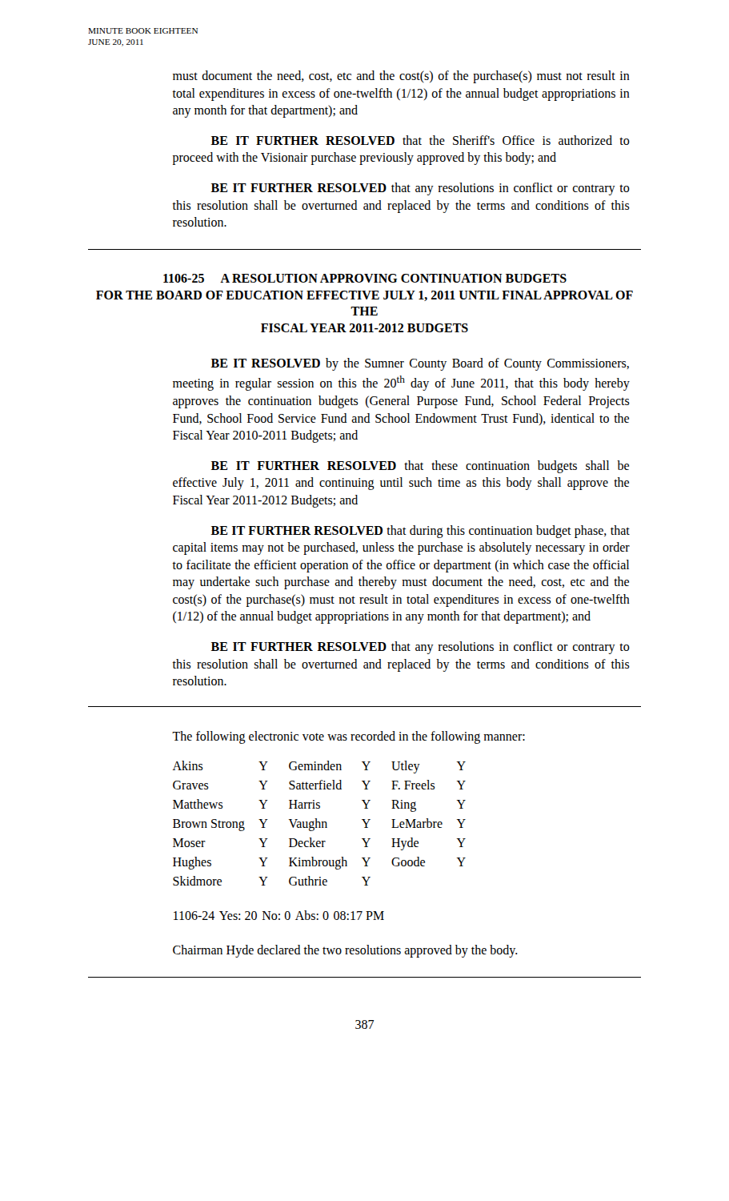MINUTE BOOK EIGHTEEN
JUNE 20, 2011
must document the need, cost, etc and the cost(s) of the purchase(s) must not result in total expenditures in excess of one-twelfth (1/12) of the annual budget appropriations in any month for that department); and
BE IT FURTHER RESOLVED that the Sheriff's Office is authorized to proceed with the Visionair purchase previously approved by this body; and
BE IT FURTHER RESOLVED that any resolutions in conflict or contrary to this resolution shall be overturned and replaced by the terms and conditions of this resolution.
1106-25 A RESOLUTION APPROVING CONTINUATION BUDGETS
FOR THE BOARD OF EDUCATION EFFECTIVE JULY 1, 2011 UNTIL FINAL APPROVAL OF THE
FISCAL YEAR 2011-2012 BUDGETS
BE IT RESOLVED by the Sumner County Board of County Commissioners, meeting in regular session on this the 20th day of June 2011, that this body hereby approves the continuation budgets (General Purpose Fund, School Federal Projects Fund, School Food Service Fund and School Endowment Trust Fund), identical to the Fiscal Year 2010-2011 Budgets; and
BE IT FURTHER RESOLVED that these continuation budgets shall be effective July 1, 2011 and continuing until such time as this body shall approve the Fiscal Year 2011-2012 Budgets; and
BE IT FURTHER RESOLVED that during this continuation budget phase, that capital items may not be purchased, unless the purchase is absolutely necessary in order to facilitate the efficient operation of the office or department (in which case the official may undertake such purchase and thereby must document the need, cost, etc and the cost(s) of the purchase(s) must not result in total expenditures in excess of one-twelfth (1/12) of the annual budget appropriations in any month for that department); and
BE IT FURTHER RESOLVED that any resolutions in conflict or contrary to this resolution shall be overturned and replaced by the terms and conditions of this resolution.
The following electronic vote was recorded in the following manner:
| Akins | Y | Geminden | Y | Utley | Y |
| Graves | Y | Satterfield | Y | F. Freels | Y |
| Matthews | Y | Harris | Y | Ring | Y |
| Brown Strong | Y | Vaughn | Y | LeMarbre | Y |
| Moser | Y | Decker | Y | Hyde | Y |
| Hughes | Y | Kimbrough | Y | Goode | Y |
| Skidmore | Y | Guthrie | Y | | |
| 1106-24 | Yes: 20 | No: 0 | Abs: 0 | 08:17 PM |
Chairman Hyde declared the two resolutions approved by the body.
387